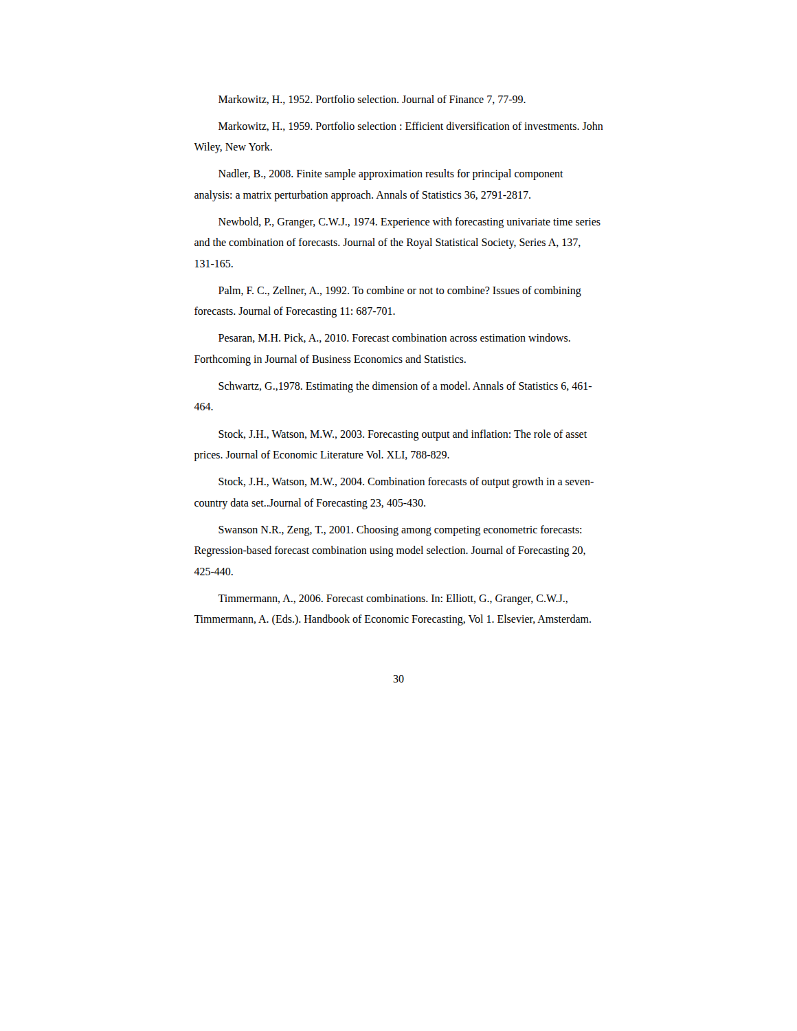Markowitz, H., 1952. Portfolio selection. Journal of Finance 7, 77-99.
Markowitz, H., 1959. Portfolio selection : Efficient diversification of investments. John Wiley, New York.
Nadler, B., 2008. Finite sample approximation results for principal component analysis: a matrix perturbation approach. Annals of Statistics 36, 2791-2817.
Newbold, P., Granger, C.W.J., 1974. Experience with forecasting univariate time series and the combination of forecasts. Journal of the Royal Statistical Society, Series A, 137, 131-165.
Palm, F. C., Zellner, A., 1992. To combine or not to combine? Issues of combining forecasts. Journal of Forecasting 11: 687-701.
Pesaran, M.H. Pick, A., 2010. Forecast combination across estimation windows. Forthcoming in Journal of Business Economics and Statistics.
Schwartz, G.,1978. Estimating the dimension of a model. Annals of Statistics 6, 461-464.
Stock, J.H., Watson, M.W., 2003. Forecasting output and inflation: The role of asset prices. Journal of Economic Literature Vol. XLI, 788-829.
Stock, J.H., Watson, M.W., 2004. Combination forecasts of output growth in a seven-country data set..Journal of Forecasting 23, 405-430.
Swanson N.R., Zeng, T., 2001. Choosing among competing econometric forecasts: Regression-based forecast combination using model selection. Journal of Forecasting 20, 425-440.
Timmermann, A., 2006. Forecast combinations. In: Elliott, G., Granger, C.W.J., Timmermann, A. (Eds.). Handbook of Economic Forecasting, Vol 1. Elsevier, Amsterdam.
30